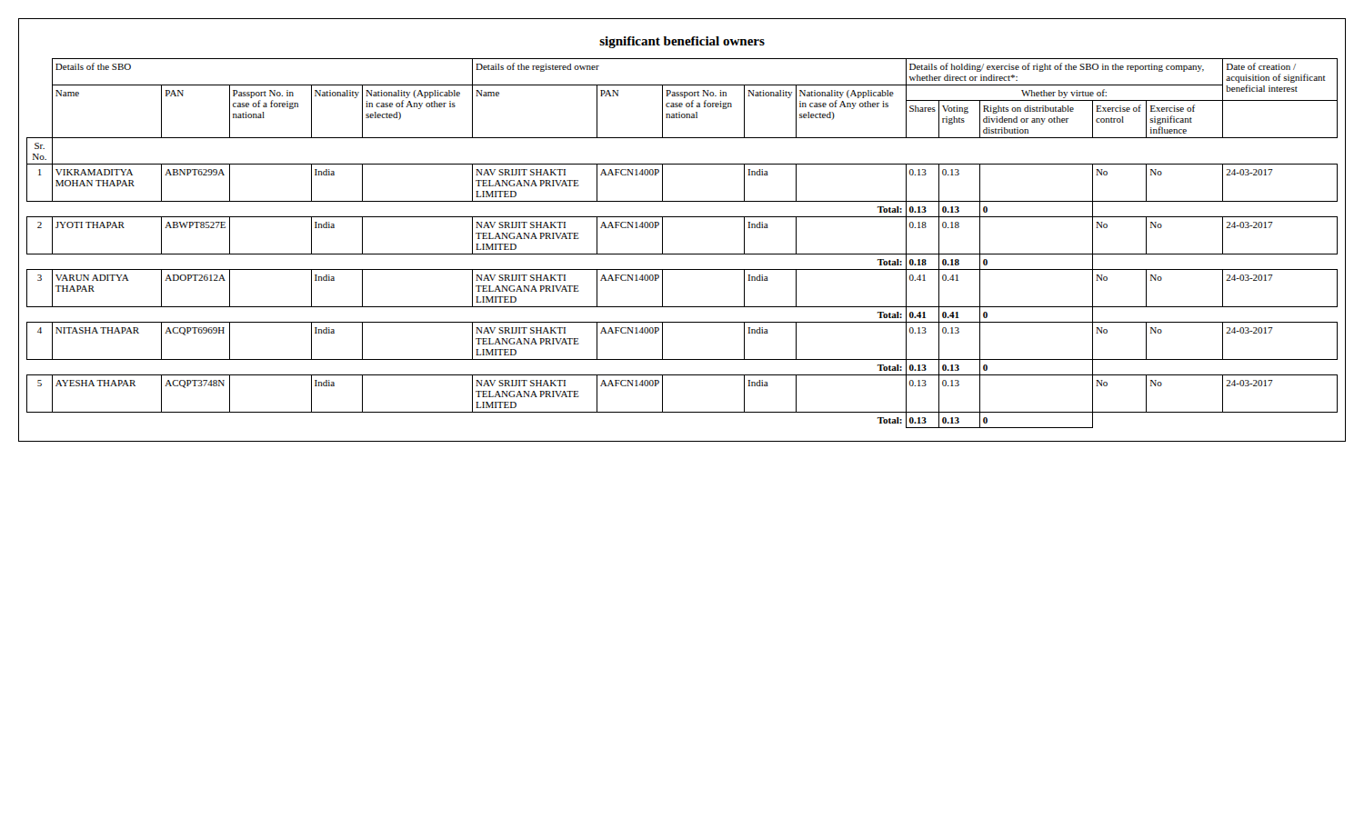significant beneficial owners
| | Details of the SBO | Details of the registered owner | Details of holding/ exercise of right of the SBO in the reporting company, whether direct or indirect*: | Date of creation / acquisition of significant beneficial interest |
| --- | --- | --- | --- | --- |
| Name | PAN | Passport No. in case of a foreign national | Nationality | Nationality (Applicable in case of Any other is selected) | Name | PAN | Passport No. in case of a foreign national | Nationality | Nationality (Applicable in case of Any other is selected) | Whether by virtue of: |
| Shares | Voting rights | Rights on distributable dividend or any other distribution | Exercise of control | Exercise of significant influence | |
| Sr. No. | |
| 1 | VIKRAMADITYA MOHAN THAPAR | ABNPT6299A | | India | | NAV SRIJIT SHAKTI TELANGANA PRIVATE LIMITED | AAFCN1400P | | India | | 0.13 | 0.13 | | No | No | 24-03-2017 |
| | Total: | 0.13 | 0.13 | 0 | | | |
| 2 | JYOTI THAPAR | ABWPT8527E | | India | | NAV SRIJIT SHAKTI TELANGANA PRIVATE LIMITED | AAFCN1400P | | India | | 0.18 | 0.18 | | No | No | 24-03-2017 |
| | Total: | 0.18 | 0.18 | 0 | | | |
| 3 | VARUN ADITYA THAPAR | ADOPT2612A | | India | | NAV SRIJIT SHAKTI TELANGANA PRIVATE LIMITED | AAFCN1400P | | India | | 0.41 | 0.41 | | No | No | 24-03-2017 |
| | Total: | 0.41 | 0.41 | 0 | | | |
| 4 | NITASHA THAPAR | ACQPT6969H | | India | | NAV SRIJIT SHAKTI TELANGANA PRIVATE LIMITED | AAFCN1400P | | India | | 0.13 | 0.13 | | No | No | 24-03-2017 |
| | Total: | 0.13 | 0.13 | 0 | | | |
| 5 | AYESHA THAPAR | ACQPT3748N | | India | | NAV SRIJIT SHAKTI TELANGANA PRIVATE LIMITED | AAFCN1400P | | India | | 0.13 | 0.13 | | No | No | 24-03-2017 |
| | Total: | 0.13 | 0.13 | 0 | | | |